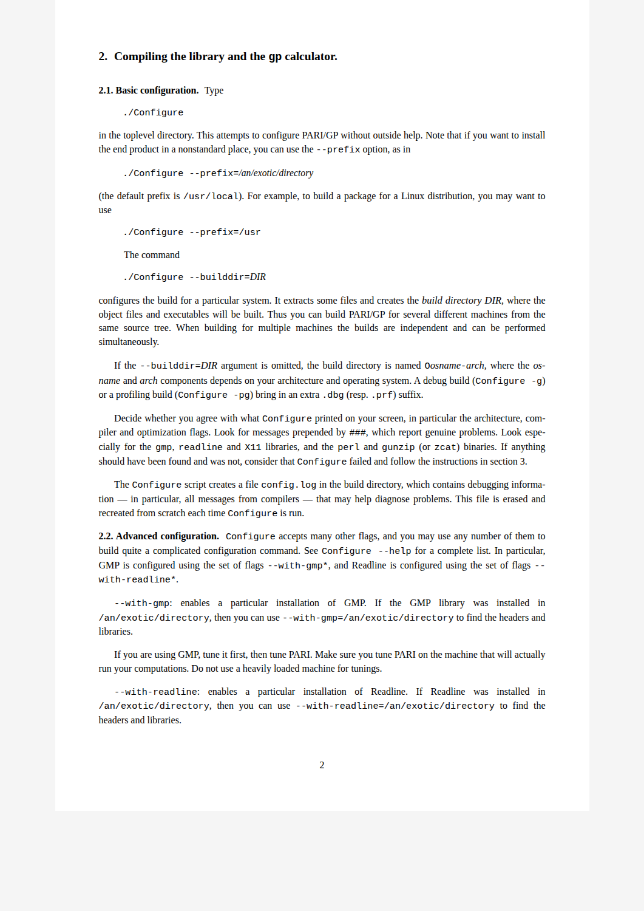2. Compiling the library and the gp calculator.
2.1. Basic configuration. Type
./Configure
in the toplevel directory. This attempts to configure PARI/GP without outside help. Note that if you want to install the end product in a nonstandard place, you can use the --prefix option, as in
./Configure --prefix=/an/exotic/directory
(the default prefix is /usr/local). For example, to build a package for a Linux distribution, you may want to use
./Configure --prefix=/usr
The command
./Configure --builddir=DIR
configures the build for a particular system. It extracts some files and creates the build directory DIR, where the object files and executables will be built. Thus you can build PARI/GP for several different machines from the same source tree. When building for multiple machines the builds are independent and can be performed simultaneously.
If the --builddir=DIR argument is omitted, the build directory is named Oosname-arch, where the osname and arch components depends on your architecture and operating system. A debug build (Configure -g) or a profiling build (Configure -pg) bring in an extra .dbg (resp. .prf) suffix.
Decide whether you agree with what Configure printed on your screen, in particular the architecture, compiler and optimization flags. Look for messages prepended by ###, which report genuine problems. Look especially for the gmp, readline and X11 libraries, and the perl and gunzip (or zcat) binaries. If anything should have been found and was not, consider that Configure failed and follow the instructions in section 3.
The Configure script creates a file config.log in the build directory, which contains debugging information — in particular, all messages from compilers — that may help diagnose problems. This file is erased and recreated from scratch each time Configure is run.
2.2. Advanced configuration. Configure accepts many other flags, and you may use any number of them to build quite a complicated configuration command. See Configure --help for a complete list. In particular, GMP is configured using the set of flags --with-gmp*, and Readline is configured using the set of flags --with-readline*.
--with-gmp: enables a particular installation of GMP. If the GMP library was installed in /an/exotic/directory, then you can use --with-gmp=/an/exotic/directory to find the headers and libraries.
If you are using GMP, tune it first, then tune PARI. Make sure you tune PARI on the machine that will actually run your computations. Do not use a heavily loaded machine for tunings.
--with-readline: enables a particular installation of Readline. If Readline was installed in /an/exotic/directory, then you can use --with-readline=/an/exotic/directory to find the headers and libraries.
2